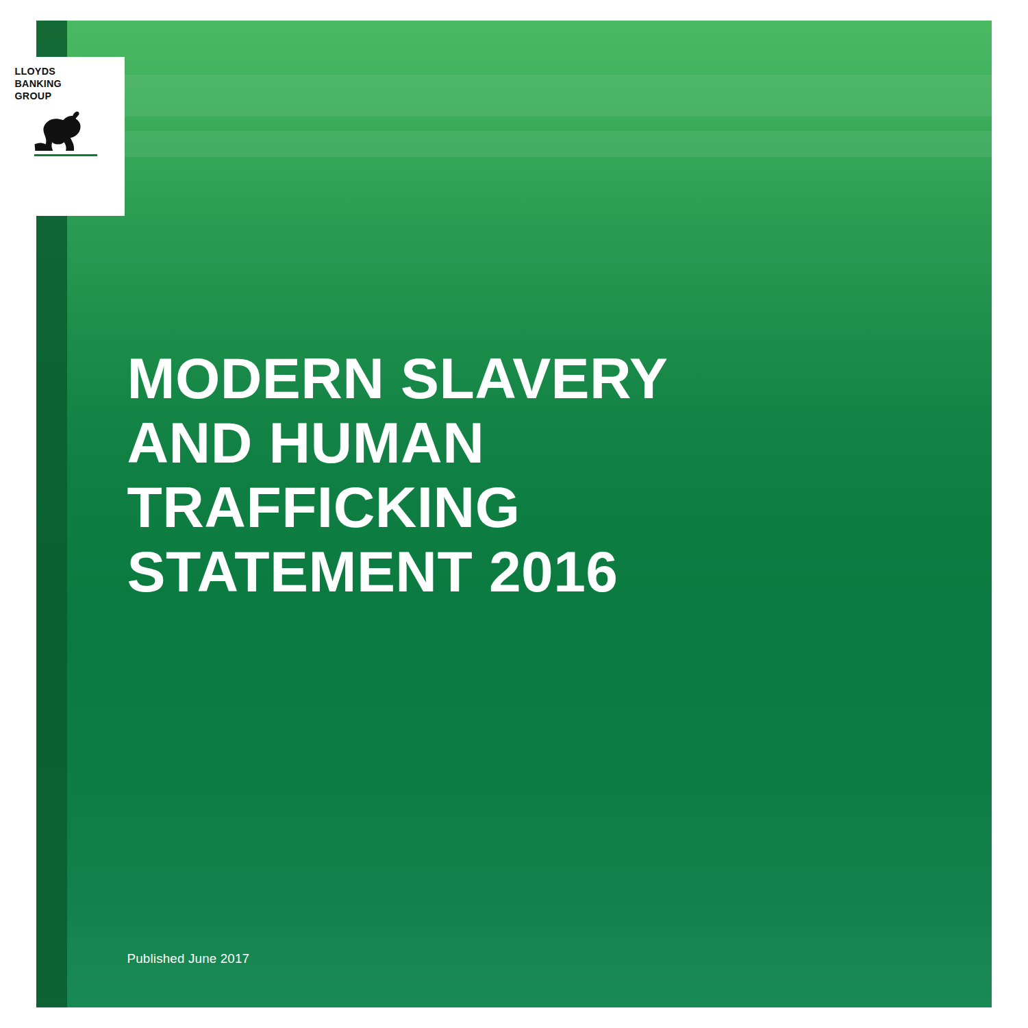Modern Slavery
and Human
Trafficking
Statement 2016
Published June 2017
Lloyds
Banking
Group